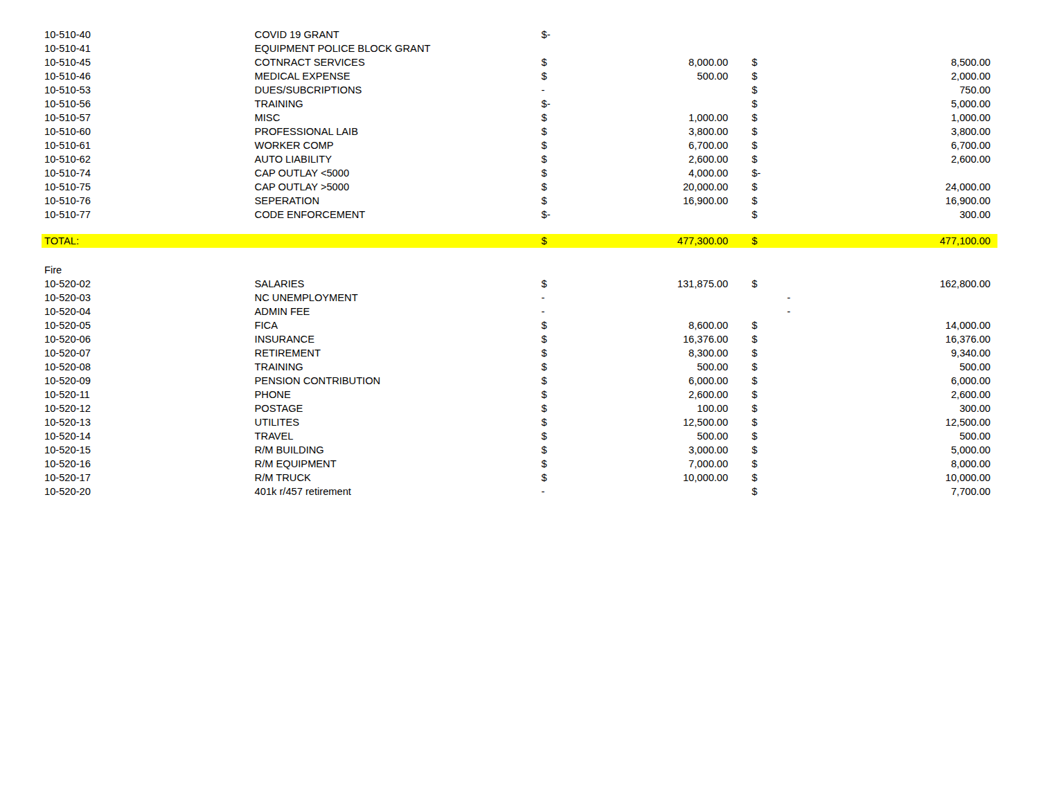| 10-510-40 | COVID 19 GRANT | $- | | | |
| 10-510-41 | EQUIPMENT POLICE BLOCK GRANT | | | |
| 10-510-45 | COTNRACT SERVICES | $ | 8,000.00 | $ | 8,500.00 |
| 10-510-46 | MEDICAL EXPENSE | $ | 500.00 | $ | 2,000.00 |
| 10-510-53 | DUES/SUBCRIPTIONS | - | | $ | 750.00 |
| 10-510-56 | TRAINING | $- | | $ | 5,000.00 |
| 10-510-57 | MISC | $ | 1,000.00 | $ | 1,000.00 |
| 10-510-60 | PROFESSIONAL LAIB | $ | 3,800.00 | $ | 3,800.00 |
| 10-510-61 | WORKER COMP | $ | 6,700.00 | $ | 6,700.00 |
| 10-510-62 | AUTO LIABILITY | $ | 2,600.00 | $ | 2,600.00 |
| 10-510-74 | CAP OUTLAY <5000 | $ | 4,000.00 | $- | |
| 10-510-75 | CAP OUTLAY >5000 | $ | 20,000.00 | $ | 24,000.00 |
| 10-510-76 | SEPERATION | $ | 16,900.00 | $ | 16,900.00 |
| 10-510-77 | CODE ENFORCEMENT | $- | | $ | 300.00 |
| TOTAL: | | $ | 477,300.00 | $ | 477,100.00 |
| Fire | | | | | |
| 10-520-02 | SALARIES | $ | 131,875.00 | $ | 162,800.00 |
| 10-520-03 | NC UNEMPLOYMENT | - | | | - |
| 10-520-04 | ADMIN FEE | - | | | - |
| 10-520-05 | FICA | $ | 8,600.00 | $ | 14,000.00 |
| 10-520-06 | INSURANCE | $ | 16,376.00 | $ | 16,376.00 |
| 10-520-07 | RETIREMENT | $ | 8,300.00 | $ | 9,340.00 |
| 10-520-08 | TRAINING | $ | 500.00 | $ | 500.00 |
| 10-520-09 | PENSION CONTRIBUTION | $ | 6,000.00 | $ | 6,000.00 |
| 10-520-11 | PHONE | $ | 2,600.00 | $ | 2,600.00 |
| 10-520-12 | POSTAGE | $ | 100.00 | $ | 300.00 |
| 10-520-13 | UTILITES | $ | 12,500.00 | $ | 12,500.00 |
| 10-520-14 | TRAVEL | $ | 500.00 | $ | 500.00 |
| 10-520-15 | R/M BUILDING | $ | 3,000.00 | $ | 5,000.00 |
| 10-520-16 | R/M EQUIPMENT | $ | 7,000.00 | $ | 8,000.00 |
| 10-520-17 | R/M TRUCK | $ | 10,000.00 | $ | 10,000.00 |
| 10-520-20 | 401k r/457 retirement | - | | $ | 7,700.00 |